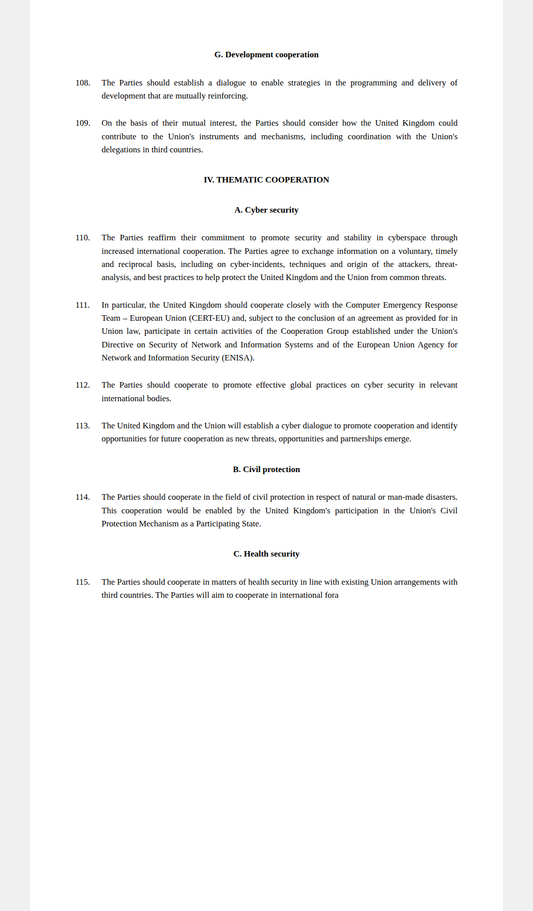G. Development cooperation
108. The Parties should establish a dialogue to enable strategies in the programming and delivery of development that are mutually reinforcing.
109. On the basis of their mutual interest, the Parties should consider how the United Kingdom could contribute to the Union's instruments and mechanisms, including coordination with the Union's delegations in third countries.
IV. THEMATIC COOPERATION
A. Cyber security
110. The Parties reaffirm their commitment to promote security and stability in cyberspace through increased international cooperation. The Parties agree to exchange information on a voluntary, timely and reciprocal basis, including on cyber-incidents, techniques and origin of the attackers, threat-analysis, and best practices to help protect the United Kingdom and the Union from common threats.
111. In particular, the United Kingdom should cooperate closely with the Computer Emergency Response Team – European Union (CERT-EU) and, subject to the conclusion of an agreement as provided for in Union law, participate in certain activities of the Cooperation Group established under the Union's Directive on Security of Network and Information Systems and of the European Union Agency for Network and Information Security (ENISA).
112. The Parties should cooperate to promote effective global practices on cyber security in relevant international bodies.
113. The United Kingdom and the Union will establish a cyber dialogue to promote cooperation and identify opportunities for future cooperation as new threats, opportunities and partnerships emerge.
B. Civil protection
114. The Parties should cooperate in the field of civil protection in respect of natural or man-made disasters. This cooperation would be enabled by the United Kingdom's participation in the Union's Civil Protection Mechanism as a Participating State.
C. Health security
115. The Parties should cooperate in matters of health security in line with existing Union arrangements with third countries. The Parties will aim to cooperate in international fora
20